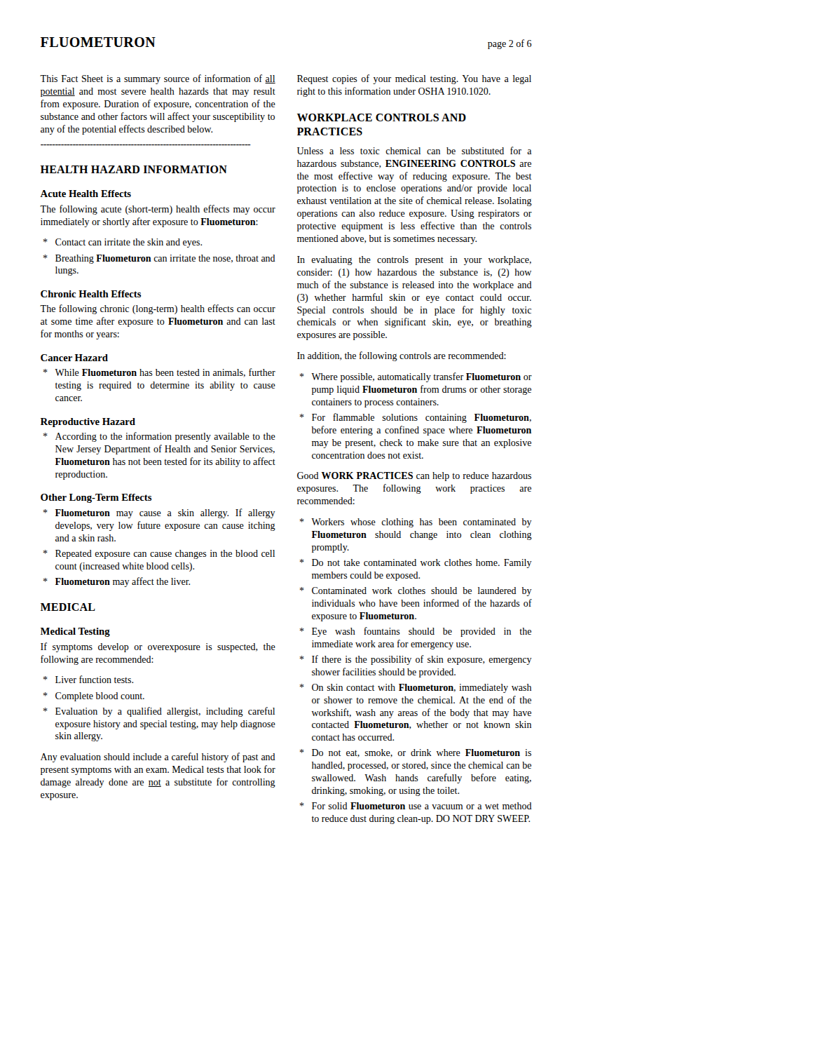FLUOMETURON page 2 of 6
This Fact Sheet is a summary source of information of all potential and most severe health hazards that may result from exposure. Duration of exposure, concentration of the substance and other factors will affect your susceptibility to any of the potential effects described below.
------------------------------------------------------------------------
HEALTH HAZARD INFORMATION
Acute Health Effects
The following acute (short-term) health effects may occur immediately or shortly after exposure to Fluometuron:
Contact can irritate the skin and eyes.
Breathing Fluometuron can irritate the nose, throat and lungs.
Chronic Health Effects
The following chronic (long-term) health effects can occur at some time after exposure to Fluometuron and can last for months or years:
Cancer Hazard
While Fluometuron has been tested in animals, further testing is required to determine its ability to cause cancer.
Reproductive Hazard
According to the information presently available to the New Jersey Department of Health and Senior Services, Fluometuron has not been tested for its ability to affect reproduction.
Other Long-Term Effects
Fluometuron may cause a skin allergy. If allergy develops, very low future exposure can cause itching and a skin rash.
Repeated exposure can cause changes in the blood cell count (increased white blood cells).
Fluometuron may affect the liver.
MEDICAL
Medical Testing
If symptoms develop or overexposure is suspected, the following are recommended:
Liver function tests.
Complete blood count.
Evaluation by a qualified allergist, including careful exposure history and special testing, may help diagnose skin allergy.
Any evaluation should include a careful history of past and present symptoms with an exam. Medical tests that look for damage already done are not a substitute for controlling exposure.
Request copies of your medical testing. You have a legal right to this information under OSHA 1910.1020.
WORKPLACE CONTROLS AND PRACTICES
Unless a less toxic chemical can be substituted for a hazardous substance, ENGINEERING CONTROLS are the most effective way of reducing exposure. The best protection is to enclose operations and/or provide local exhaust ventilation at the site of chemical release. Isolating operations can also reduce exposure. Using respirators or protective equipment is less effective than the controls mentioned above, but is sometimes necessary.
In evaluating the controls present in your workplace, consider: (1) how hazardous the substance is, (2) how much of the substance is released into the workplace and (3) whether harmful skin or eye contact could occur. Special controls should be in place for highly toxic chemicals or when significant skin, eye, or breathing exposures are possible.
In addition, the following controls are recommended:
Where possible, automatically transfer Fluometuron or pump liquid Fluometuron from drums or other storage containers to process containers.
For flammable solutions containing Fluometuron, before entering a confined space where Fluometuron may be present, check to make sure that an explosive concentration does not exist.
Good WORK PRACTICES can help to reduce hazardous exposures. The following work practices are recommended:
Workers whose clothing has been contaminated by Fluometuron should change into clean clothing promptly.
Do not take contaminated work clothes home. Family members could be exposed.
Contaminated work clothes should be laundered by individuals who have been informed of the hazards of exposure to Fluometuron.
Eye wash fountains should be provided in the immediate work area for emergency use.
If there is the possibility of skin exposure, emergency shower facilities should be provided.
On skin contact with Fluometuron, immediately wash or shower to remove the chemical. At the end of the workshift, wash any areas of the body that may have contacted Fluometuron, whether or not known skin contact has occurred.
Do not eat, smoke, or drink where Fluometuron is handled, processed, or stored, since the chemical can be swallowed. Wash hands carefully before eating, drinking, smoking, or using the toilet.
For solid Fluometuron use a vacuum or a wet method to reduce dust during clean-up. DO NOT DRY SWEEP.